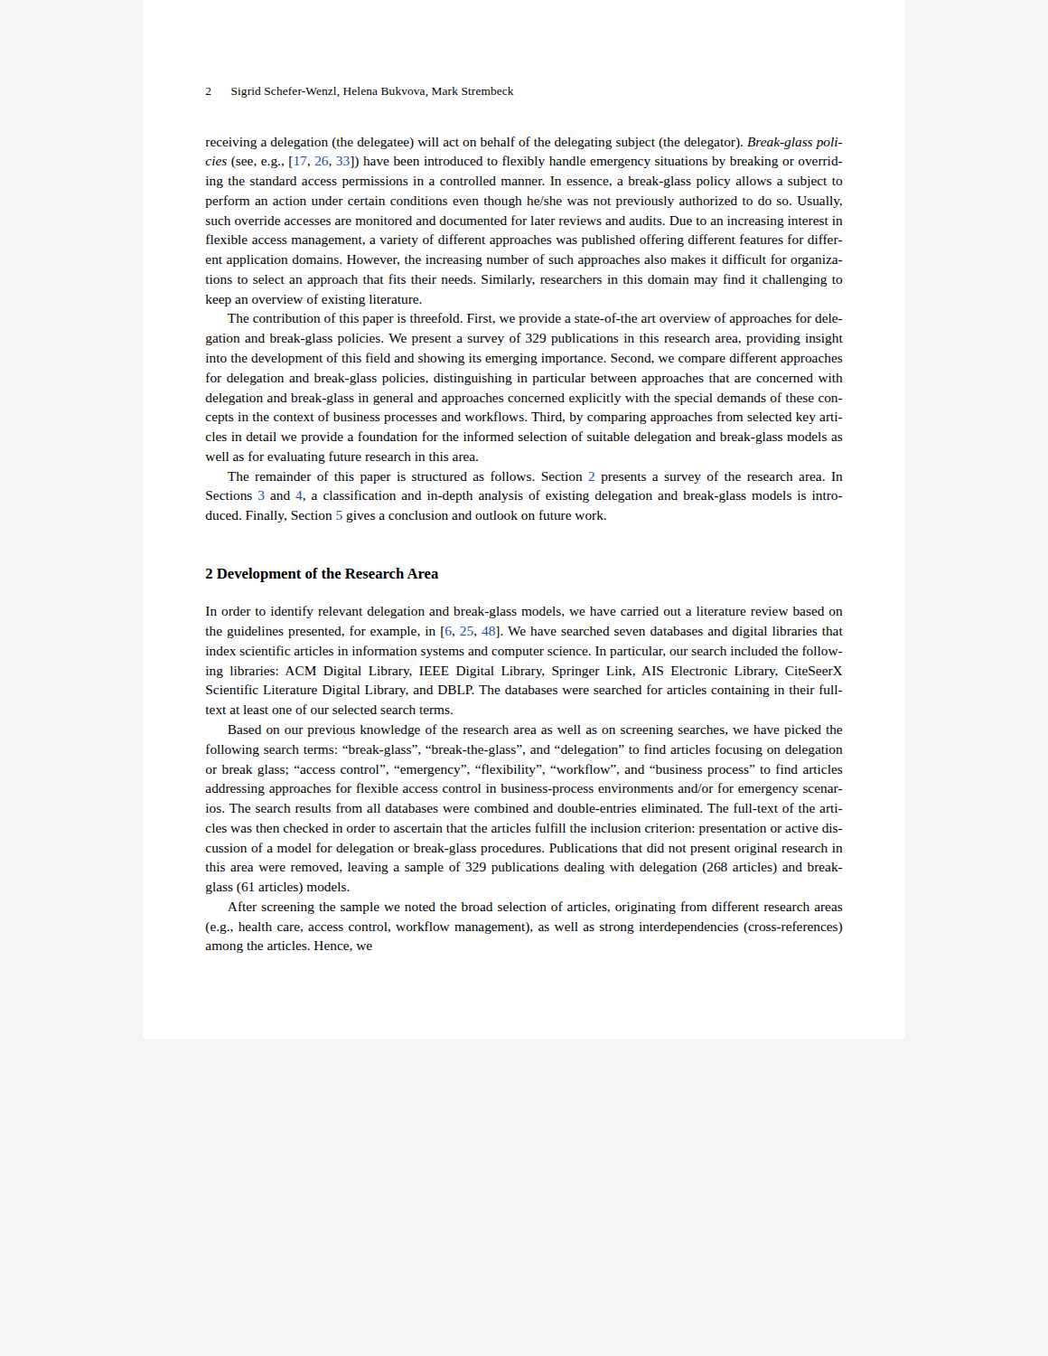2 Sigrid Schefer-Wenzl, Helena Bukvova, Mark Strembeck
receiving a delegation (the delegatee) will act on behalf of the delegating subject (the delegator). Break-glass policies (see, e.g., [17, 26, 33]) have been introduced to flexibly handle emergency situations by breaking or overriding the standard access permissions in a controlled manner. In essence, a break-glass policy allows a subject to perform an action under certain conditions even though he/she was not previously authorized to do so. Usually, such override accesses are monitored and documented for later reviews and audits. Due to an increasing interest in flexible access management, a variety of different approaches was published offering different features for different application domains. However, the increasing number of such approaches also makes it difficult for organizations to select an approach that fits their needs. Similarly, researchers in this domain may find it challenging to keep an overview of existing literature.
The contribution of this paper is threefold. First, we provide a state-of-the art overview of approaches for delegation and break-glass policies. We present a survey of 329 publications in this research area, providing insight into the development of this field and showing its emerging importance. Second, we compare different approaches for delegation and break-glass policies, distinguishing in particular between approaches that are concerned with delegation and break-glass in general and approaches concerned explicitly with the special demands of these concepts in the context of business processes and workflows. Third, by comparing approaches from selected key articles in detail we provide a foundation for the informed selection of suitable delegation and break-glass models as well as for evaluating future research in this area.
The remainder of this paper is structured as follows. Section 2 presents a survey of the research area. In Sections 3 and 4, a classification and in-depth analysis of existing delegation and break-glass models is introduced. Finally, Section 5 gives a conclusion and outlook on future work.
2 Development of the Research Area
In order to identify relevant delegation and break-glass models, we have carried out a literature review based on the guidelines presented, for example, in [6, 25, 48]. We have searched seven databases and digital libraries that index scientific articles in information systems and computer science. In particular, our search included the following libraries: ACM Digital Library, IEEE Digital Library, Springer Link, AIS Electronic Library, CiteSeerX Scientific Literature Digital Library, and DBLP. The databases were searched for articles containing in their full-text at least one of our selected search terms.
Based on our previous knowledge of the research area as well as on screening searches, we have picked the following search terms: “break-glass”, “break-the-glass”, and “delegation” to find articles focusing on delegation or break glass; “access control”, “emergency”, “flexibility”, “workflow”, and “business process” to find articles addressing approaches for flexible access control in business-process environments and/or for emergency scenarios. The search results from all databases were combined and double-entries eliminated. The full-text of the articles was then checked in order to ascertain that the articles fulfill the inclusion criterion: presentation or active discussion of a model for delegation or break-glass procedures. Publications that did not present original research in this area were removed, leaving a sample of 329 publications dealing with delegation (268 articles) and break-glass (61 articles) models.
After screening the sample we noted the broad selection of articles, originating from different research areas (e.g., health care, access control, workflow management), as well as strong interdependencies (cross-references) among the articles. Hence, we